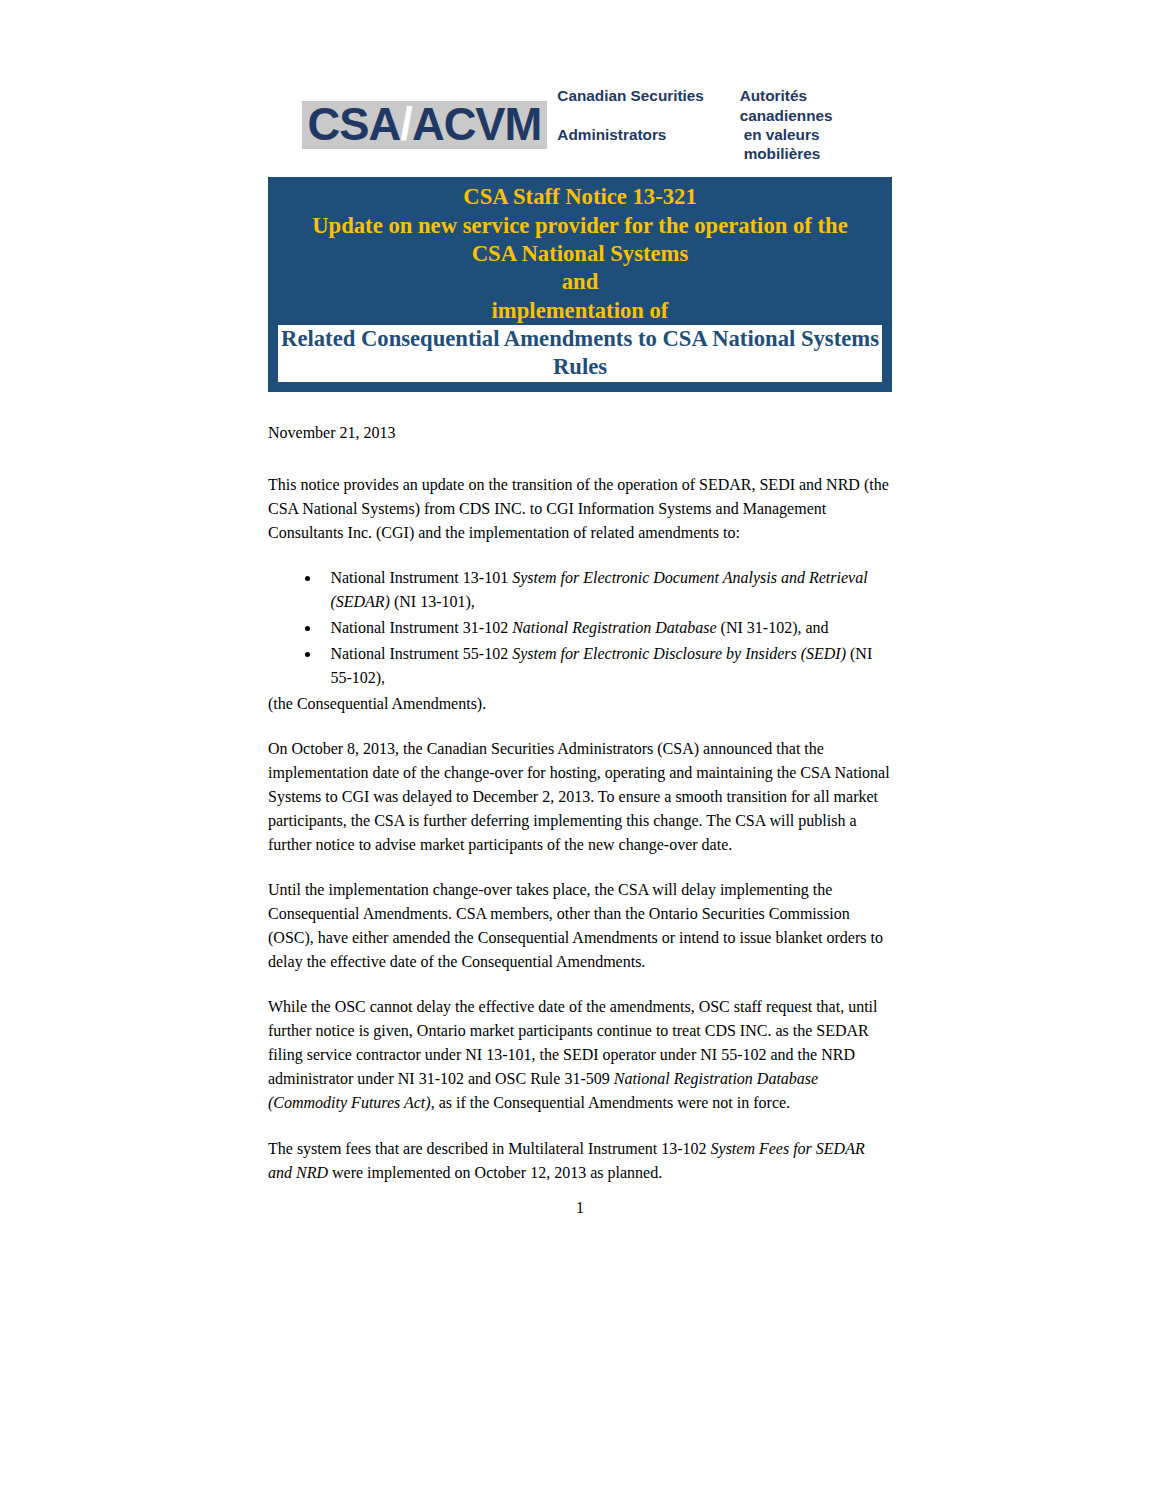CSA/ACVM
Canadian Securities Autorités canadiennes
Administrators en valeurs mobilières
CSA Staff Notice 13-321
Update on new service provider for the operation of the
CSA National Systems
and
implementation of
Related Consequential Amendments to CSA National Systems Rules
November 21, 2013
This notice provides an update on the transition of the operation of SEDAR, SEDI and NRD (the CSA National Systems) from CDS INC. to CGI Information Systems and Management Consultants Inc. (CGI) and the implementation of related amendments to:
National Instrument 13-101 System for Electronic Document Analysis and Retrieval (SEDAR) (NI 13-101),
National Instrument 31-102 National Registration Database (NI 31-102), and
National Instrument 55-102 System for Electronic Disclosure by Insiders (SEDI) (NI 55-102),
(the Consequential Amendments).
On October 8, 2013, the Canadian Securities Administrators (CSA) announced that the implementation date of the change-over for hosting, operating and maintaining the CSA National Systems to CGI was delayed to December 2, 2013. To ensure a smooth transition for all market participants, the CSA is further deferring implementing this change. The CSA will publish a further notice to advise market participants of the new change-over date.
Until the implementation change-over takes place, the CSA will delay implementing the Consequential Amendments. CSA members, other than the Ontario Securities Commission (OSC), have either amended the Consequential Amendments or intend to issue blanket orders to delay the effective date of the Consequential Amendments.
While the OSC cannot delay the effective date of the amendments, OSC staff request that, until further notice is given, Ontario market participants continue to treat CDS INC. as the SEDAR filing service contractor under NI 13-101, the SEDI operator under NI 55-102 and the NRD administrator under NI 31-102 and OSC Rule 31-509 National Registration Database (Commodity Futures Act), as if the Consequential Amendments were not in force.
The system fees that are described in Multilateral Instrument 13-102 System Fees for SEDAR and NRD were implemented on October 12, 2013 as planned.
1